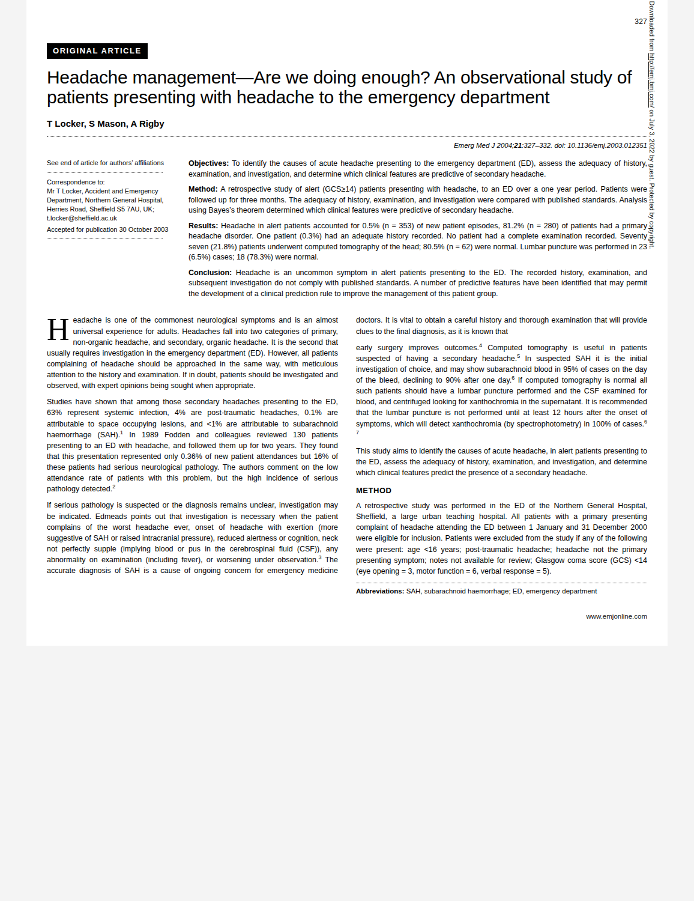327
Emerg Med J: first published as 10.1136/emj.2003.012351 on 22 April 2004. Downloaded from http://emj.bmj.com/ on July 3, 2022 by guest. Protected by copyright.
Original Article
Headache management—Are we doing enough? An observational study of patients presenting with headache to the emergency department
T Locker, S Mason, A Rigby
Emerg Med J 2004;21:327–332. doi: 10.1136/emj.2003.012351
See end of article for authors’ affiliations
Correspondence to:
Mr T Locker, Accident and Emergency Department, Northern General Hospital, Herries Road, Sheffield S5 7AU, UK;
t.locker@sheffield.ac.uk
Accepted for publication 30 October 2003
Objectives: To identify the causes of acute headache presenting to the emergency department (ED), assess the adequacy of history, examination, and investigation, and determine which clinical features are predictive of secondary headache.
Method: A retrospective study of alert (GCS≥14) patients presenting with headache, to an ED over a one year period. Patients were followed up for three months. The adequacy of history, examination, and investigation were compared with published standards. Analysis using Bayes’s theorem determined which clinical features were predictive of secondary headache.
Results: Headache in alert patients accounted for 0.5% (n = 353) of new patient episodes, 81.2% (n = 280) of patients had a primary headache disorder. One patient (0.3%) had an adequate history recorded. No patient had a complete examination recorded. Seventy seven (21.8%) patients underwent computed tomography of the head; 80.5% (n = 62) were normal. Lumbar puncture was performed in 23 (6.5%) cases; 18 (78.3%) were normal.
Conclusion: Headache is an uncommon symptom in alert patients presenting to the ED. The recorded history, examination, and subsequent investigation do not comply with published standards. A number of predictive features have been identified that may permit the development of a clinical prediction rule to improve the management of this patient group.
Headache is one of the commonest neurological symptoms and is an almost universal experience for adults. Headaches fall into two categories of primary, non-organic headache, and secondary, organic headache. It is the second that usually requires investigation in the emergency department (ED). However, all patients complaining of headache should be approached in the same way, with meticulous attention to the history and examination. If in doubt, patients should be investigated and observed, with expert opinions being sought when appropriate.
Studies have shown that among those secondary headaches presenting to the ED, 63% represent systemic infection, 4% are post-traumatic headaches, 0.1% are attributable to space occupying lesions, and <1% are attributable to subarachnoid haemorrhage (SAH).1 In 1989 Fodden and colleagues reviewed 130 patients presenting to an ED with headache, and followed them up for two years. They found that this presentation represented only 0.36% of new patient attendances but 16% of these patients had serious neurological pathology. The authors comment on the low attendance rate of patients with this problem, but the high incidence of serious pathology detected.2
If serious pathology is suspected or the diagnosis remains unclear, investigation may be indicated. Edmeads points out that investigation is necessary when the patient complains of the worst headache ever, onset of headache with exertion (more suggestive of SAH or raised intracranial pressure), reduced alertness or cognition, neck not perfectly supple (implying blood or pus in the cerebrospinal fluid (CSF)), any abnormality on examination (including fever), or worsening under observation.3 The accurate diagnosis of SAH is a cause of ongoing concern for emergency medicine doctors. It is vital to obtain a careful history and thorough examination that will provide clues to the final diagnosis, as it is known that
early surgery improves outcomes.4 Computed tomography is useful in patients suspected of having a secondary headache.5 In suspected SAH it is the initial investigation of choice, and may show subarachnoid blood in 95% of cases on the day of the bleed, declining to 90% after one day.6 If computed tomography is normal all such patients should have a lumbar puncture performed and the CSF examined for blood, and centrifuged looking for xanthochromia in the supernatant. It is recommended that the lumbar puncture is not performed until at least 12 hours after the onset of symptoms, which will detect xanthochromia (by spectrophotometry) in 100% of cases.6 7
This study aims to identify the causes of acute headache, in alert patients presenting to the ED, assess the adequacy of history, examination, and investigation, and determine which clinical features predict the presence of a secondary headache.
Method
A retrospective study was performed in the ED of the Northern General Hospital, Sheffield, a large urban teaching hospital. All patients with a primary presenting complaint of headache attending the ED between 1 January and 31 December 2000 were eligible for inclusion. Patients were excluded from the study if any of the following were present: age <16 years; post-traumatic headache; headache not the primary presenting symptom; notes not available for review; Glasgow coma score (GCS) <14 (eye opening = 3, motor function = 6, verbal response = 5).
Abbreviations: SAH, subarachnoid haemorrhage; ED, emergency department
www.emjonline.com